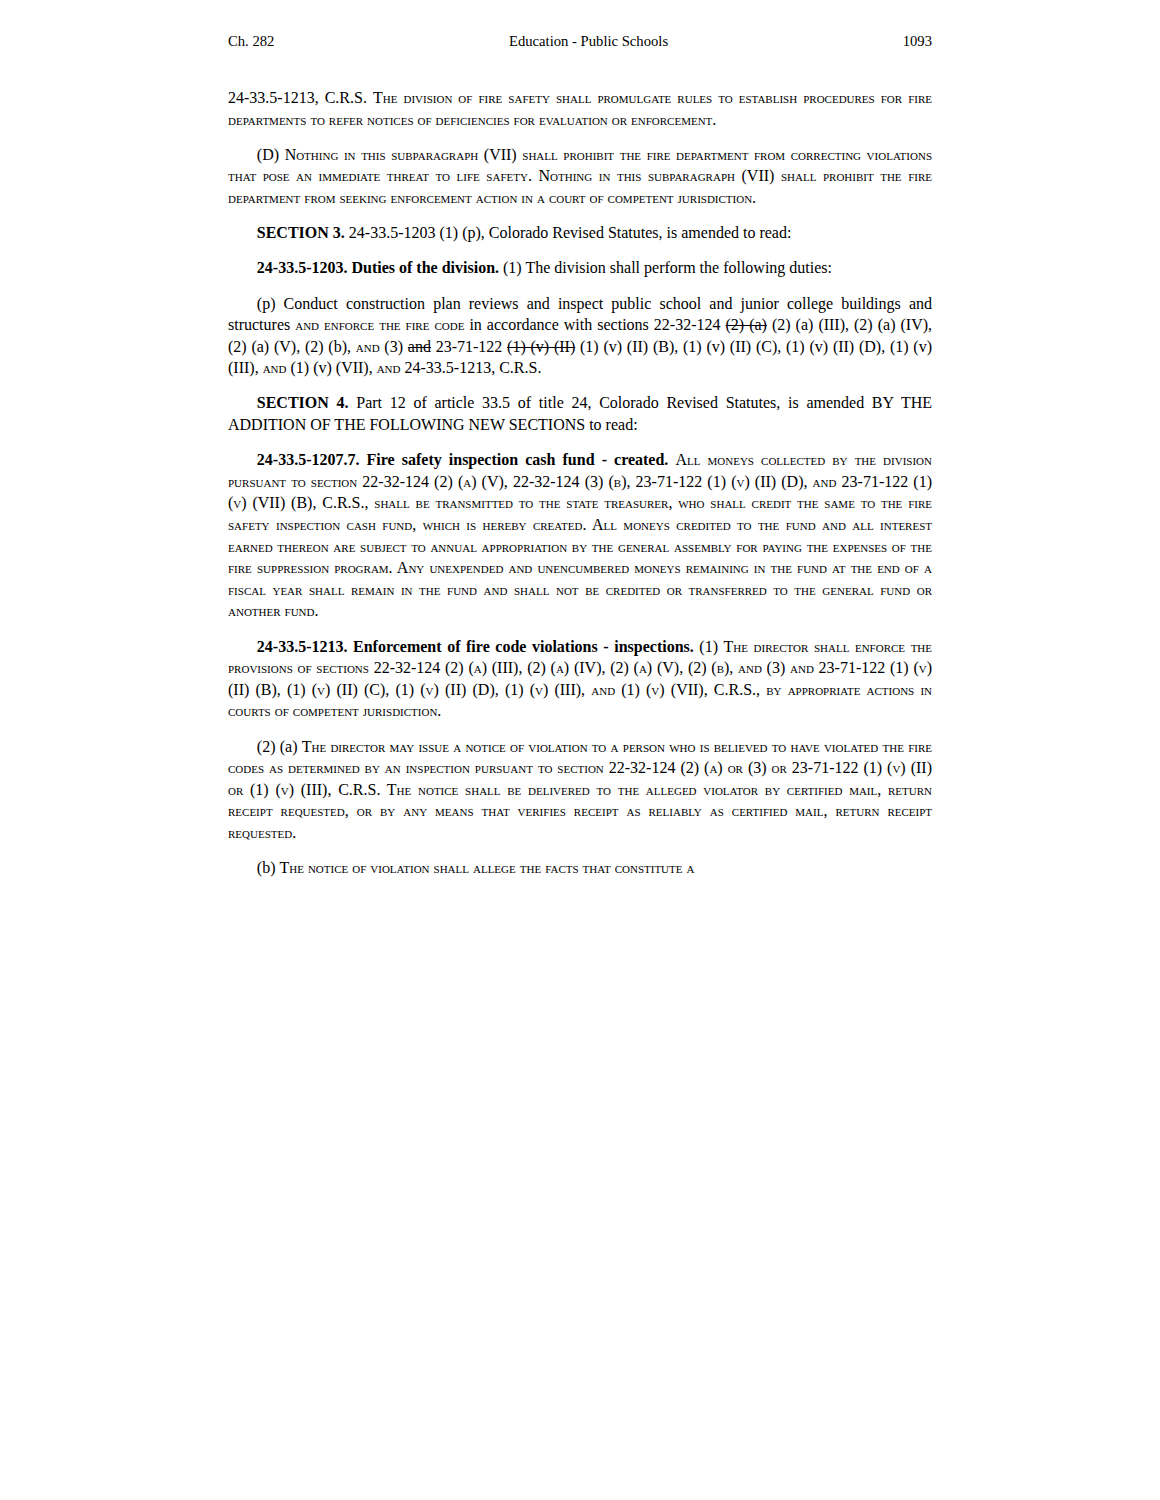Ch. 282 Education - Public Schools 1093
24-33.5-1213, C.R.S. The division of fire safety shall promulgate rules to establish procedures for fire departments to refer notices of deficiencies for evaluation or enforcement.
(D) Nothing in this subparagraph (VII) shall prohibit the fire department from correcting violations that pose an immediate threat to life safety. Nothing in this subparagraph (VII) shall prohibit the fire department from seeking enforcement action in a court of competent jurisdiction.
SECTION 3. 24-33.5-1203 (1) (p), Colorado Revised Statutes, is amended to read:
24-33.5-1203. Duties of the division. (1) The division shall perform the following duties:
(p) Conduct construction plan reviews and inspect public school and junior college buildings and structures and enforce the fire code in accordance with sections 22-32-124 (2) (a) (2) (a) (III), (2) (a) (IV), (2) (a) (V), (2) (b), and (3) and 23-71-122 (1) (v) (II) (1) (v) (II) (B), (1) (v) (II) (C), (1) (v) (II) (D), (1) (v) (III), and (1) (v) (VII), and 24-33.5-1213, C.R.S.
SECTION 4. Part 12 of article 33.5 of title 24, Colorado Revised Statutes, is amended BY THE ADDITION OF THE FOLLOWING NEW SECTIONS to read:
24-33.5-1207.7. Fire safety inspection cash fund - created. All moneys collected by the division pursuant to section 22-32-124 (2) (a) (V), 22-32-124 (3) (b), 23-71-122 (1) (v) (II) (D), and 23-71-122 (1) (v) (VII) (B), C.R.S., shall be transmitted to the state treasurer, who shall credit the same to the fire safety inspection cash fund, which is hereby created. All moneys credited to the fund and all interest earned thereon are subject to annual appropriation by the general assembly for paying the expenses of the fire suppression program. Any unexpended and unencumbered moneys remaining in the fund at the end of a fiscal year shall remain in the fund and shall not be credited or transferred to the general fund or another fund.
24-33.5-1213. Enforcement of fire code violations - inspections. (1) The director shall enforce the provisions of sections 22-32-124 (2) (a) (III), (2) (a) (IV), (2) (a) (V), (2) (b), and (3) and 23-71-122 (1) (v) (II) (B), (1) (v) (II) (C), (1) (v) (II) (D), (1) (v) (III), and (1) (v) (VII), C.R.S., by appropriate actions in courts of competent jurisdiction.
(2) (a) The director may issue a notice of violation to a person who is believed to have violated the fire codes as determined by an inspection pursuant to section 22-32-124 (2) (a) or (3) or 23-71-122 (1) (v) (II) or (1) (v) (III), C.R.S. The notice shall be delivered to the alleged violator by certified mail, return receipt requested, or by any means that verifies receipt as reliably as certified mail, return receipt requested.
(b) The notice of violation shall allege the facts that constitute a